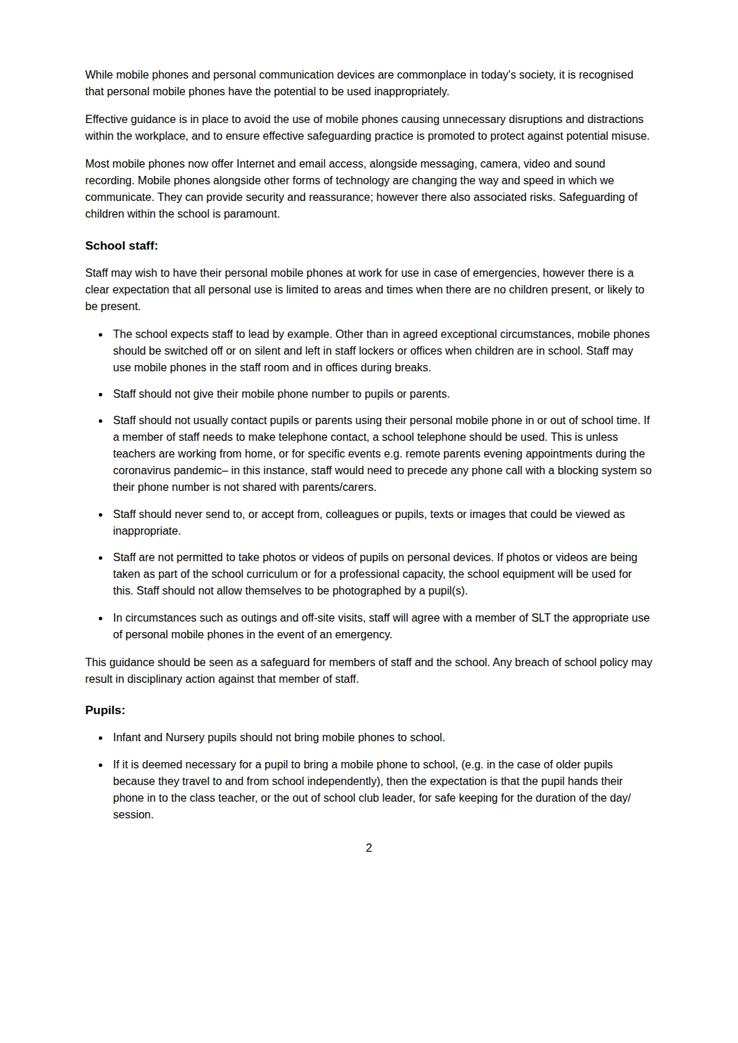While mobile phones and personal communication devices are commonplace in today's society, it is recognised that personal mobile phones have the potential to be used inappropriately.
Effective guidance is in place to avoid the use of mobile phones causing unnecessary disruptions and distractions within the workplace, and to ensure effective safeguarding practice is promoted to protect against potential misuse.
Most mobile phones now offer Internet and email access, alongside messaging, camera, video and sound recording. Mobile phones alongside other forms of technology are changing the way and speed in which we communicate. They can provide security and reassurance; however there also associated risks. Safeguarding of children within the school is paramount.
School staff:
Staff may wish to have their personal mobile phones at work for use in case of emergencies, however there is a clear expectation that all personal use is limited to areas and times when there are no children present, or likely to be present.
The school expects staff to lead by example. Other than in agreed exceptional circumstances, mobile phones should be switched off or on silent and left in staff lockers or offices when children are in school. Staff may use mobile phones in the staff room and in offices during breaks.
Staff should not give their mobile phone number to pupils or parents.
Staff should not usually contact pupils or parents using their personal mobile phone in or out of school time. If a member of staff needs to make telephone contact, a school telephone should be used. This is unless teachers are working from home, or for specific events e.g. remote parents evening appointments during the coronavirus pandemic– in this instance, staff would need to precede any phone call with a blocking system so their phone number is not shared with parents/carers.
Staff should never send to, or accept from, colleagues or pupils, texts or images that could be viewed as inappropriate.
Staff are not permitted to take photos or videos of pupils on personal devices. If photos or videos are being taken as part of the school curriculum or for a professional capacity, the school equipment will be used for this. Staff should not allow themselves to be photographed by a pupil(s).
In circumstances such as outings and off-site visits, staff will agree with a member of SLT the appropriate use of personal mobile phones in the event of an emergency.
This guidance should be seen as a safeguard for members of staff and the school. Any breach of school policy may result in disciplinary action against that member of staff.
Pupils:
Infant and Nursery pupils should not bring mobile phones to school.
If it is deemed necessary for a pupil to bring a mobile phone to school, (e.g. in the case of older pupils because they travel to and from school independently), then the expectation is that the pupil hands their phone in to the class teacher, or the out of school club leader, for safe keeping for the duration of the day/ session.
2